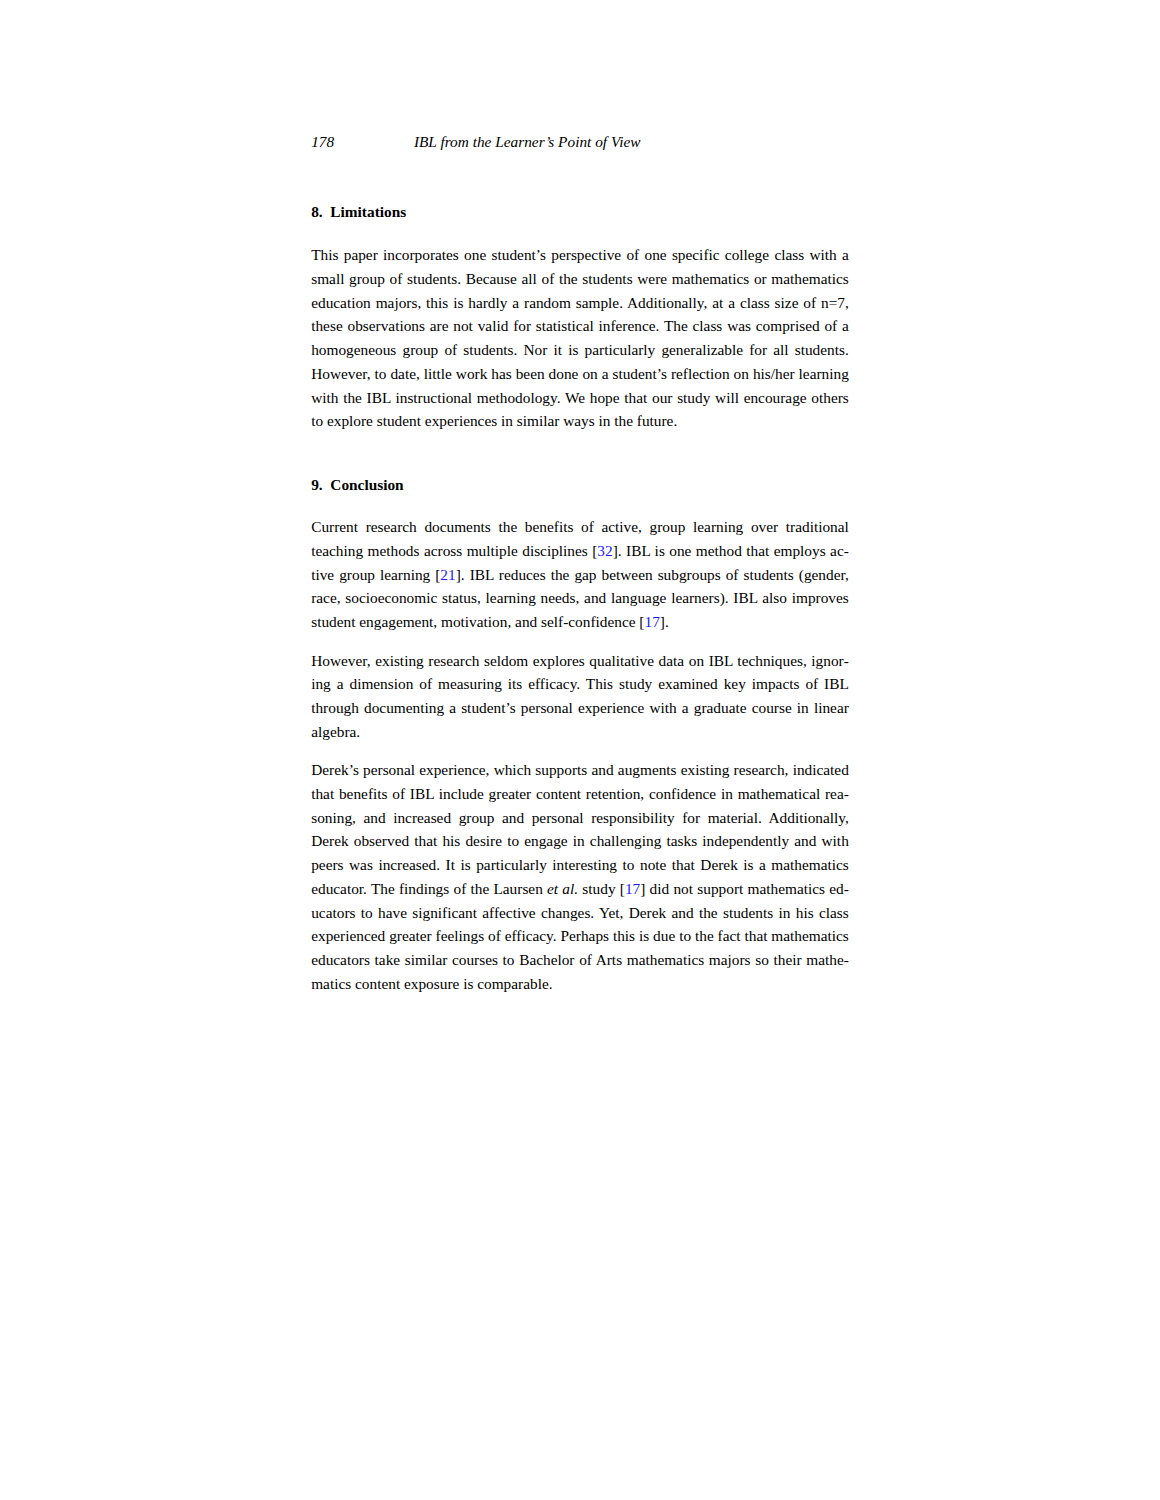178 IBL from the Learner’s Point of View
8. Limitations
This paper incorporates one student’s perspective of one specific college class with a small group of students. Because all of the students were mathematics or mathematics education majors, this is hardly a random sample. Additionally, at a class size of n=7, these observations are not valid for statistical inference. The class was comprised of a homogeneous group of students. Nor it is particularly generalizable for all students. However, to date, little work has been done on a student’s reflection on his/her learning with the IBL instructional methodology. We hope that our study will encourage others to explore student experiences in similar ways in the future.
9. Conclusion
Current research documents the benefits of active, group learning over traditional teaching methods across multiple disciplines [32]. IBL is one method that employs active group learning [21]. IBL reduces the gap between subgroups of students (gender, race, socioeconomic status, learning needs, and language learners). IBL also improves student engagement, motivation, and self-confidence [17].
However, existing research seldom explores qualitative data on IBL techniques, ignoring a dimension of measuring its efficacy. This study examined key impacts of IBL through documenting a student’s personal experience with a graduate course in linear algebra.
Derek’s personal experience, which supports and augments existing research, indicated that benefits of IBL include greater content retention, confidence in mathematical reasoning, and increased group and personal responsibility for material. Additionally, Derek observed that his desire to engage in challenging tasks independently and with peers was increased. It is particularly interesting to note that Derek is a mathematics educator. The findings of the Laursen et al. study [17] did not support mathematics educators to have significant affective changes. Yet, Derek and the students in his class experienced greater feelings of efficacy. Perhaps this is due to the fact that mathematics educators take similar courses to Bachelor of Arts mathematics majors so their mathematics content exposure is comparable.